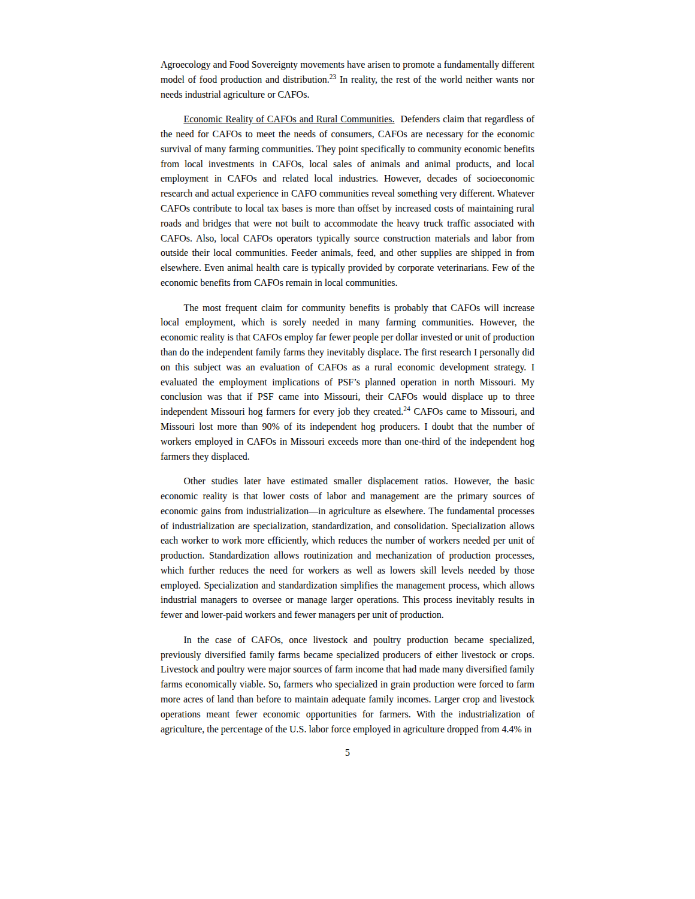Agroecology and Food Sovereignty movements have arisen to promote a fundamentally different model of food production and distribution.23 In reality, the rest of the world neither wants nor needs industrial agriculture or CAFOs.
Economic Reality of CAFOs and Rural Communities. Defenders claim that regardless of the need for CAFOs to meet the needs of consumers, CAFOs are necessary for the economic survival of many farming communities. They point specifically to community economic benefits from local investments in CAFOs, local sales of animals and animal products, and local employment in CAFOs and related local industries. However, decades of socioeconomic research and actual experience in CAFO communities reveal something very different. Whatever CAFOs contribute to local tax bases is more than offset by increased costs of maintaining rural roads and bridges that were not built to accommodate the heavy truck traffic associated with CAFOs. Also, local CAFOs operators typically source construction materials and labor from outside their local communities. Feeder animals, feed, and other supplies are shipped in from elsewhere. Even animal health care is typically provided by corporate veterinarians. Few of the economic benefits from CAFOs remain in local communities.
The most frequent claim for community benefits is probably that CAFOs will increase local employment, which is sorely needed in many farming communities. However, the economic reality is that CAFOs employ far fewer people per dollar invested or unit of production than do the independent family farms they inevitably displace. The first research I personally did on this subject was an evaluation of CAFOs as a rural economic development strategy. I evaluated the employment implications of PSF’s planned operation in north Missouri. My conclusion was that if PSF came into Missouri, their CAFOs would displace up to three independent Missouri hog farmers for every job they created.24 CAFOs came to Missouri, and Missouri lost more than 90% of its independent hog producers. I doubt that the number of workers employed in CAFOs in Missouri exceeds more than one-third of the independent hog farmers they displaced.
Other studies later have estimated smaller displacement ratios. However, the basic economic reality is that lower costs of labor and management are the primary sources of economic gains from industrialization—in agriculture as elsewhere. The fundamental processes of industrialization are specialization, standardization, and consolidation. Specialization allows each worker to work more efficiently, which reduces the number of workers needed per unit of production. Standardization allows routinization and mechanization of production processes, which further reduces the need for workers as well as lowers skill levels needed by those employed. Specialization and standardization simplifies the management process, which allows industrial managers to oversee or manage larger operations. This process inevitably results in fewer and lower-paid workers and fewer managers per unit of production.
In the case of CAFOs, once livestock and poultry production became specialized, previously diversified family farms became specialized producers of either livestock or crops. Livestock and poultry were major sources of farm income that had made many diversified family farms economically viable. So, farmers who specialized in grain production were forced to farm more acres of land than before to maintain adequate family incomes. Larger crop and livestock operations meant fewer economic opportunities for farmers. With the industrialization of agriculture, the percentage of the U.S. labor force employed in agriculture dropped from 4.4% in
5